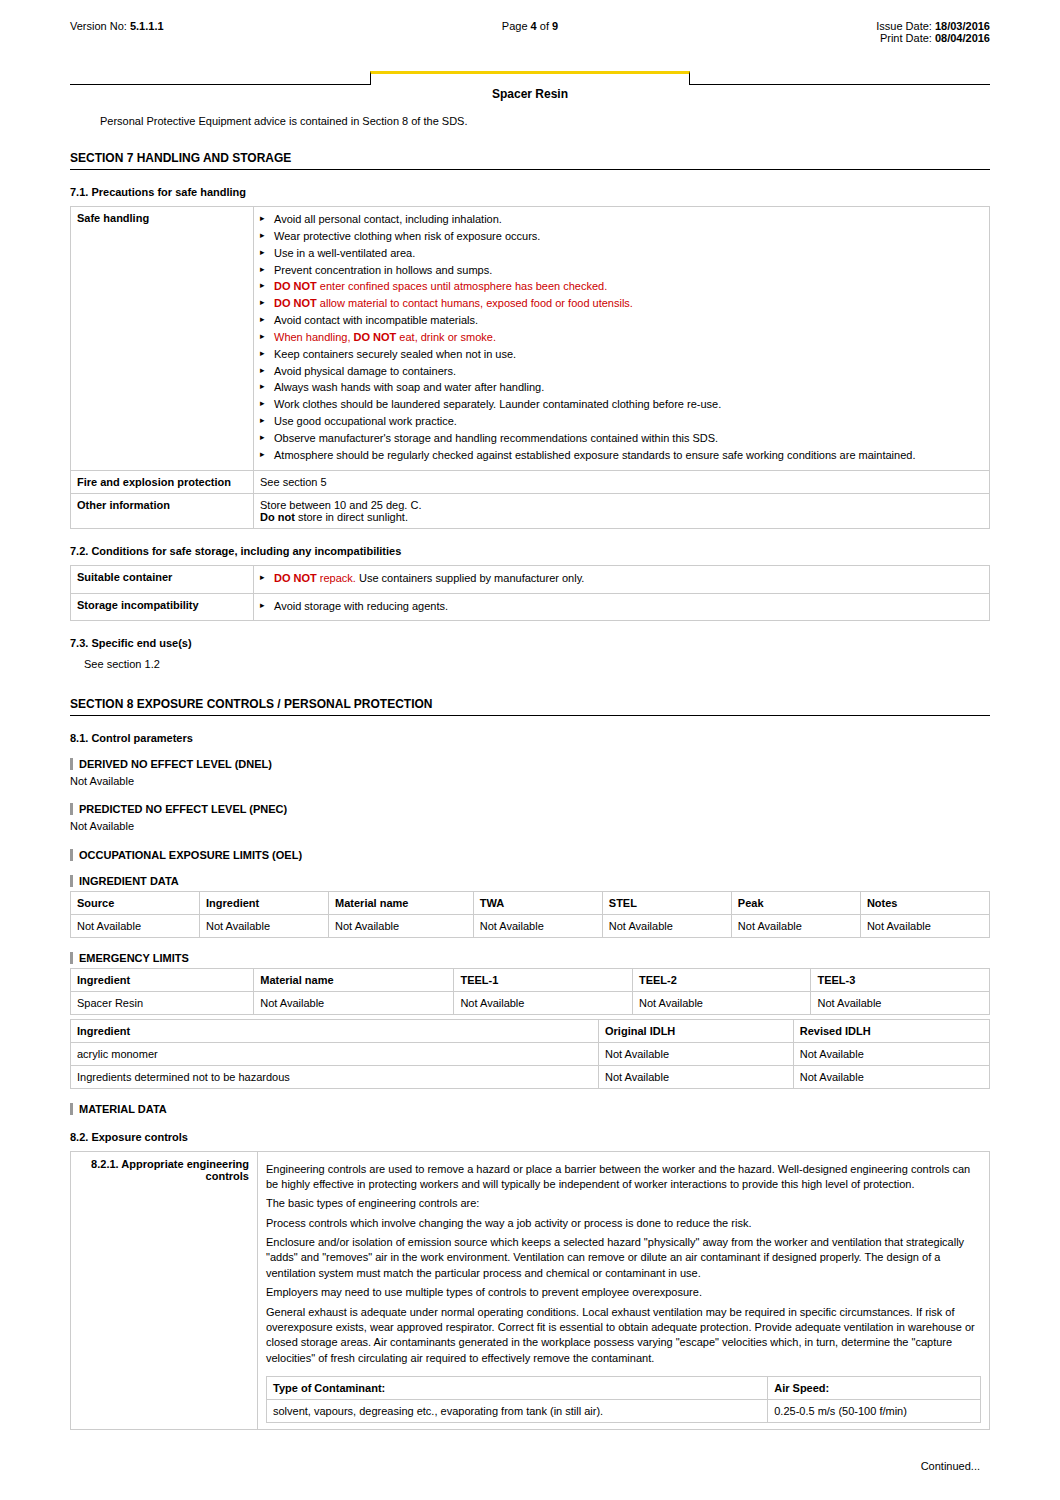Version No: 5.1.1.1
Page 4 of 9
Issue Date: 18/03/2016
Print Date: 08/04/2016
Spacer Resin
Personal Protective Equipment advice is contained in Section 8 of the SDS.
SECTION 7 HANDLING AND STORAGE
7.1. Precautions for safe handling
| Safe handling | Avoid all personal contact, including inhalation. Wear protective clothing when risk of exposure occurs. Use in a well-ventilated area. Prevent concentration in hollows and sumps. DO NOT enter confined spaces until atmosphere has been checked. DO NOT allow material to contact humans, exposed food or food utensils. Avoid contact with incompatible materials. When handling, DO NOT eat, drink or smoke. Keep containers securely sealed when not in use. Avoid physical damage to containers. Always wash hands with soap and water after handling. Work clothes should be laundered separately. Launder contaminated clothing before re-use. Use good occupational work practice. Observe manufacturer's storage and handling recommendations contained within this SDS. Atmosphere should be regularly checked against established exposure standards to ensure safe working conditions are maintained. |
| Fire and explosion protection | See section 5 |
| Other information | Store between 10 and 25 deg. C. Do not store in direct sunlight. |
7.2. Conditions for safe storage, including any incompatibilities
| Suitable container | DO NOT repack. Use containers supplied by manufacturer only. |
| Storage incompatibility | Avoid storage with reducing agents. |
7.3. Specific end use(s)
See section 1.2
SECTION 8 EXPOSURE CONTROLS / PERSONAL PROTECTION
8.1. Control parameters
DERIVED NO EFFECT LEVEL (DNEL)
Not Available
PREDICTED NO EFFECT LEVEL (PNEC)
Not Available
OCCUPATIONAL EXPOSURE LIMITS (OEL)
INGREDIENT DATA
| Source | Ingredient | Material name | TWA | STEL | Peak | Notes |
| --- | --- | --- | --- | --- | --- | --- |
| Not Available | Not Available | Not Available | Not Available | Not Available | Not Available | Not Available |
EMERGENCY LIMITS
| Ingredient | Material name | TEEL-1 | TEEL-2 | TEEL-3 |
| --- | --- | --- | --- | --- |
| Spacer Resin | Not Available | Not Available | Not Available | Not Available |
| Ingredient | Original IDLH | Revised IDLH |
| --- | --- | --- |
| acrylic monomer | Not Available | Not Available |
| Ingredients determined not to be hazardous | Not Available | Not Available |
MATERIAL DATA
8.2. Exposure controls
| 8.2.1. Appropriate engineering controls | Engineering controls are used to remove a hazard or place a barrier between the worker and the hazard. Well-designed engineering controls can be highly effective in protecting workers and will typically be independent of worker interactions to provide this high level of protection. The basic types of engineering controls are: Process controls which involve changing the way a job activity or process is done to reduce the risk. Enclosure and/or isolation of emission source which keeps a selected hazard "physically" away from the worker and ventilation that strategically "adds" and "removes" air in the work environment. Ventilation can remove or dilute an air contaminant if designed properly. The design of a ventilation system must match the particular process and chemical or contaminant in use. Employers may need to use multiple types of controls to prevent employee overexposure. General exhaust is adequate under normal operating conditions. Local exhaust ventilation may be required in specific circumstances. If risk of overexposure exists, wear approved respirator. Correct fit is essential to obtain adequate protection. Provide adequate ventilation in warehouse or closed storage areas. Air contaminants generated in the workplace possess varying "escape" velocities which, in turn, determine the "capture velocities" of fresh circulating air required to effectively remove the contaminant. / Type of Contaminant: / Air Speed: / / --- / --- / / solvent, vapours, degreasing etc., evaporating from tank (in still air). / 0.25-0.5 m/s (50-100 f/min) / |
Continued...